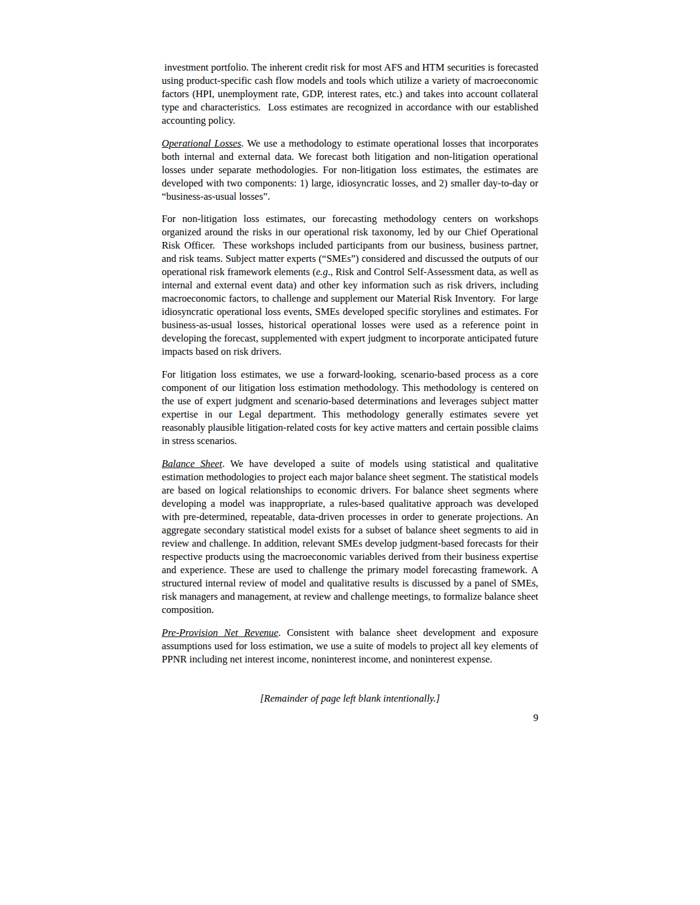investment portfolio. The inherent credit risk for most AFS and HTM securities is forecasted using product-specific cash flow models and tools which utilize a variety of macroeconomic factors (HPI, unemployment rate, GDP, interest rates, etc.) and takes into account collateral type and characteristics. Loss estimates are recognized in accordance with our established accounting policy.
Operational Losses. We use a methodology to estimate operational losses that incorporates both internal and external data. We forecast both litigation and non-litigation operational losses under separate methodologies. For non-litigation loss estimates, the estimates are developed with two components: 1) large, idiosyncratic losses, and 2) smaller day-to-day or “business-as-usual losses”.
For non-litigation loss estimates, our forecasting methodology centers on workshops organized around the risks in our operational risk taxonomy, led by our Chief Operational Risk Officer. These workshops included participants from our business, business partner, and risk teams. Subject matter experts (“SMEs”) considered and discussed the outputs of our operational risk framework elements (e.g., Risk and Control Self-Assessment data, as well as internal and external event data) and other key information such as risk drivers, including macroeconomic factors, to challenge and supplement our Material Risk Inventory. For large idiosyncratic operational loss events, SMEs developed specific storylines and estimates. For business-as-usual losses, historical operational losses were used as a reference point in developing the forecast, supplemented with expert judgment to incorporate anticipated future impacts based on risk drivers.
For litigation loss estimates, we use a forward-looking, scenario-based process as a core component of our litigation loss estimation methodology. This methodology is centered on the use of expert judgment and scenario-based determinations and leverages subject matter expertise in our Legal department. This methodology generally estimates severe yet reasonably plausible litigation-related costs for key active matters and certain possible claims in stress scenarios.
Balance Sheet. We have developed a suite of models using statistical and qualitative estimation methodologies to project each major balance sheet segment. The statistical models are based on logical relationships to economic drivers. For balance sheet segments where developing a model was inappropriate, a rules-based qualitative approach was developed with pre-determined, repeatable, data-driven processes in order to generate projections. An aggregate secondary statistical model exists for a subset of balance sheet segments to aid in review and challenge. In addition, relevant SMEs develop judgment-based forecasts for their respective products using the macroeconomic variables derived from their business expertise and experience. These are used to challenge the primary model forecasting framework. A structured internal review of model and qualitative results is discussed by a panel of SMEs, risk managers and management, at review and challenge meetings, to formalize balance sheet composition.
Pre-Provision Net Revenue. Consistent with balance sheet development and exposure assumptions used for loss estimation, we use a suite of models to project all key elements of PPNR including net interest income, noninterest income, and noninterest expense.
[Remainder of page left blank intentionally.]
9